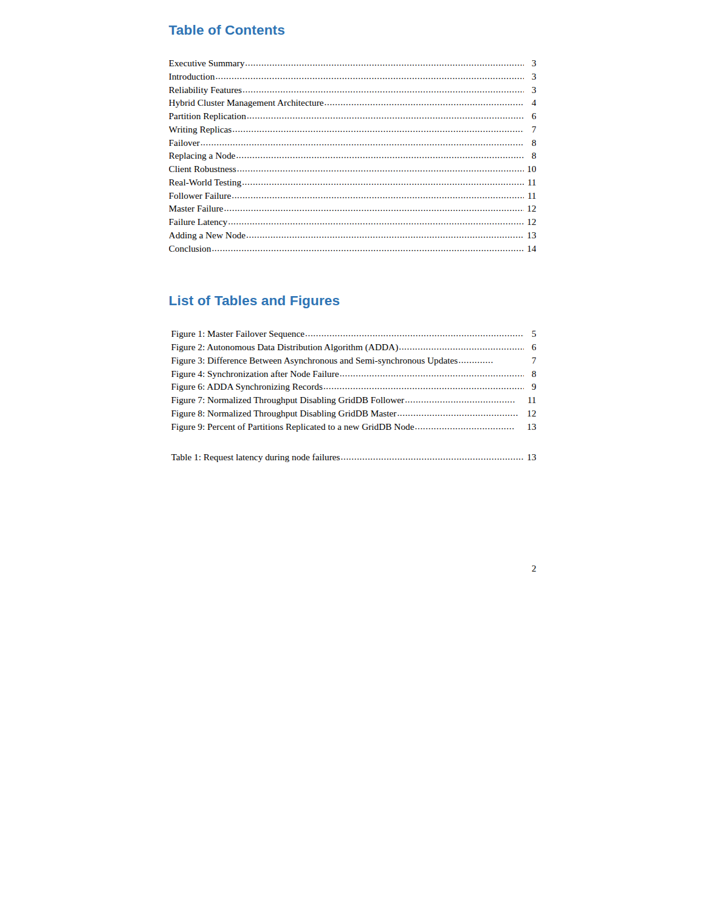Table of Contents
Executive Summary................................................................................................................................. 3
Introduction................................................................................................................................................. 3
Reliability Features............................................................................................................................... 3
Hybrid Cluster Management Architecture............................................................................. 4
Partition Replication....................................................................................................................... 6
Writing Replicas................................................................................................................. 7
Failover............................................................................................................................................. 8
Replacing a Node............................................................................................................................. 8
Client Robustness............................................................................................................................. 10
Real-World Testing................................................................................................................................. 11
Follower Failure................................................................................................................................. 11
Master Failure..................................................................................................................................... 12
Failure Latency..................................................................................................................................... 12
Adding a New Node............................................................................................................................. 13
Conclusion................................................................................................................................................. 14
List of Tables and Figures
Figure 1: Master Failover Sequence................................................................................................. 5
Figure 2: Autonomous Data Distribution Algorithm (ADDA)................................................. 6
Figure 3: Difference Between Asynchronous and Semi-synchronous Updates............. 7
Figure 4: Synchronization after Node Failure............................................................................. 8
Figure 6: ADDA Synchronizing Records......................................................................................... 9
Figure 7: Normalized Throughput Disabling GridDB Follower......................................... 11
Figure 8: Normalized Throughput Disabling GridDB Master............................................. 12
Figure 9: Percent of Partitions Replicated to a new GridDB Node..................................... 13
Table 1: Request latency during node failures............................................................................. 13
2